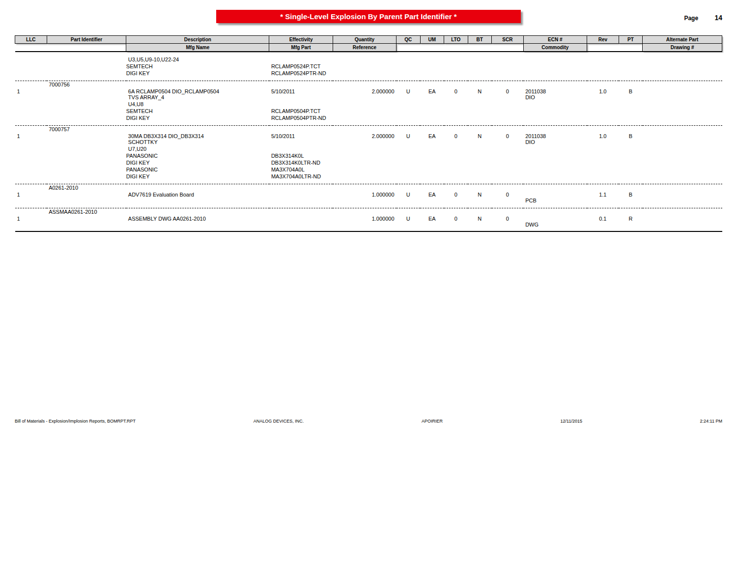* Single-Level Explosion By Parent Part Identifier *
Page 14
| LLC | Part Identifier | Description | Effectivity | Quantity | QC | UM | LTO | BT | SCR | ECN # | Rev | PT | Alternate Part |
| --- | --- | --- | --- | --- | --- | --- | --- | --- | --- | --- | --- | --- | --- |
| | | Mfg Name | Mfg Part | Reference | | | | | | Commodity | | | Drawing # |
| | | U3,U5,U9-10,U22-24 | | | | | | | | | | | |
| | | SEMTECH | RCLAMP0524P.TCT | | | | | | | | | | |
| | | DIGI KEY | RCLAMP0524PTR-ND | | | | | | | | | | |
| | 7000756 | | | | | | | | | | | | |
| 1 | | 6A RCLAMP0504 DIO_RCLAMP0504 TVS ARRAY_4 | 5/10/2011 | 2.000000 | U | EA | 0 | N | 0 | 2011038 DIO | 1.0 | B | |
| | | U4,U8 | | | | | | | | | | | |
| | | SEMTECH | RCLAMP0504P.TCT | | | | | | | | | | |
| | | DIGI KEY | RCLAMP0504PTR-ND | | | | | | | | | | |
| | 7000757 | | | | | | | | | | | | |
| 1 | | 30MA DB3X314 DIO_DB3X314 SCHOTTKY | 5/10/2011 | 2.000000 | U | EA | 0 | N | 0 | 2011038 DIO | 1.0 | B | |
| | | U7,U20 | | | | | | | | | | | |
| | | PANASONIC | DB3X314K0L | | | | | | | | | | |
| | | DIGI KEY | DB3X314K0LTR-ND | | | | | | | | | | |
| | | PANASONIC | MA3X704A0L | | | | | | | | | | |
| | | DIGI KEY | MA3X704A0LTR-ND | | | | | | | | | | |
| | A0261-2010 | | | | | | | | | | | | |
| 1 | | ADV7619 Evaluation Board | | 1.000000 | U | EA | 0 | N | 0 | PCB | 1.1 | B | |
| | ASSMAA0261-2010 | | | | | | | | | | | | |
| 1 | | ASSEMBLY DWG AA0261-2010 | | 1.000000 | U | EA | 0 | N | 0 | DWG | 0.1 | R | |
Bill of Materials - Explosion/Implosion Reports, BOMRPT.RPT
ANALOG DEVICES, INC.
APOIRIER
12/11/2015
2:24:11 PM